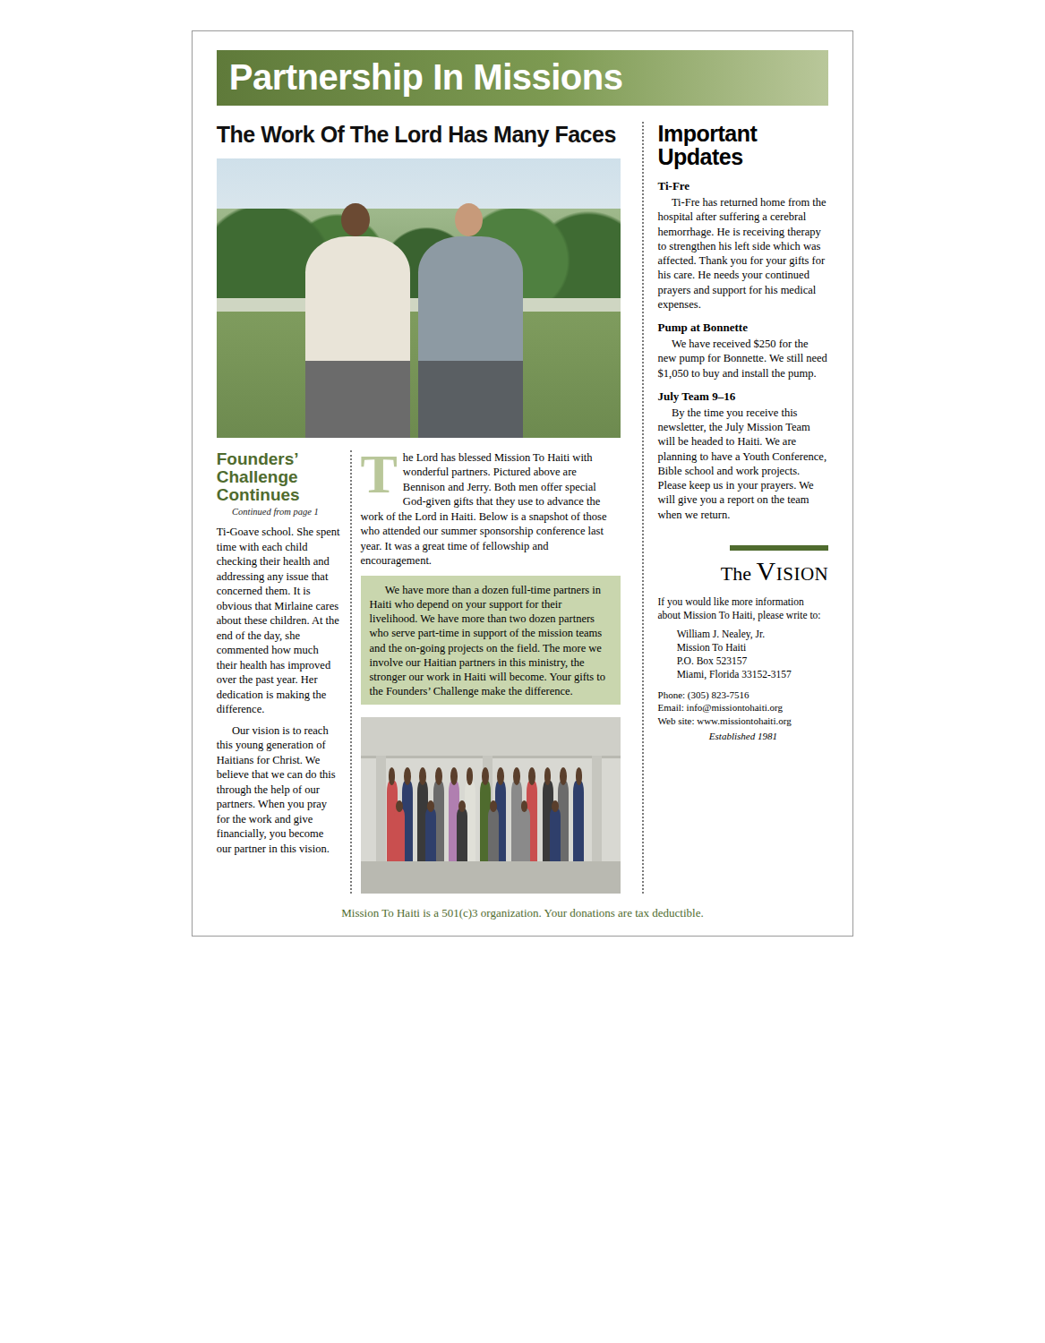Partnership In Missions
The Work Of The Lord Has Many Faces
Founders’ Challenge Continues
Continued from page 1
Ti-Goave school. She spent time with each child checking their health and addressing any issue that concerned them. It is obvious that Mirlaine cares about these children. At the end of the day, she commented how much their health has improved over the past year. Her dedication is making the difference.
Our vision is to reach this young generation of Haitians for Christ. We believe that we can do this through the help of our partners. When you pray for the work and give financially, you become our partner in this vision.
T
he Lord has blessed Mission To Haiti with wonderful partners. Pictured above are Bennison and Jerry. Both men offer special God-given gifts that they use to advance the work of the Lord in Haiti. Below is a snapshot of those who attended our summer sponsorship conference last year. It was a great time of fellowship and encouragement.
We have more than a dozen full-time partners in Haiti who depend on your support for their livelihood. We have more than two dozen partners who serve part-time in support of the mission teams and the on-going projects on the field. The more we involve our Haitian partners in this ministry, the stronger our work in Haiti will become. Your gifts to the Founders’ Challenge make the difference.
Important Updates
Ti-Fre
Ti-Fre has returned home from the hospital after suffering a cerebral hemorrhage. He is receiving therapy to strengthen his left side which was affected. Thank you for your gifts for his care. He needs your continued prayers and support for his medical expenses.
Pump at Bonnette
We have received $250 for the new pump for Bonnette. We still need $1,050 to buy and install the pump.
July Team 9–16
By the time you receive this newsletter, the July Mission Team will be headed to Haiti. We are planning to have a Youth Conference, Bible school and work projects. Please keep us in your prayers. We will give you a report on the team when we return.
The Vision
If you would like more information about Mission To Haiti, please write to:
William J. Nealey, Jr.
Mission To Haiti
P.O. Box 523157
Miami, Florida 33152-3157
Phone: (305) 823-7516
Email: info@missiontohaiti.org
Web site: www.missiontohaiti.org Established 1981
Mission To Haiti is a 501(c)3 organization. Your donations are tax deductible.